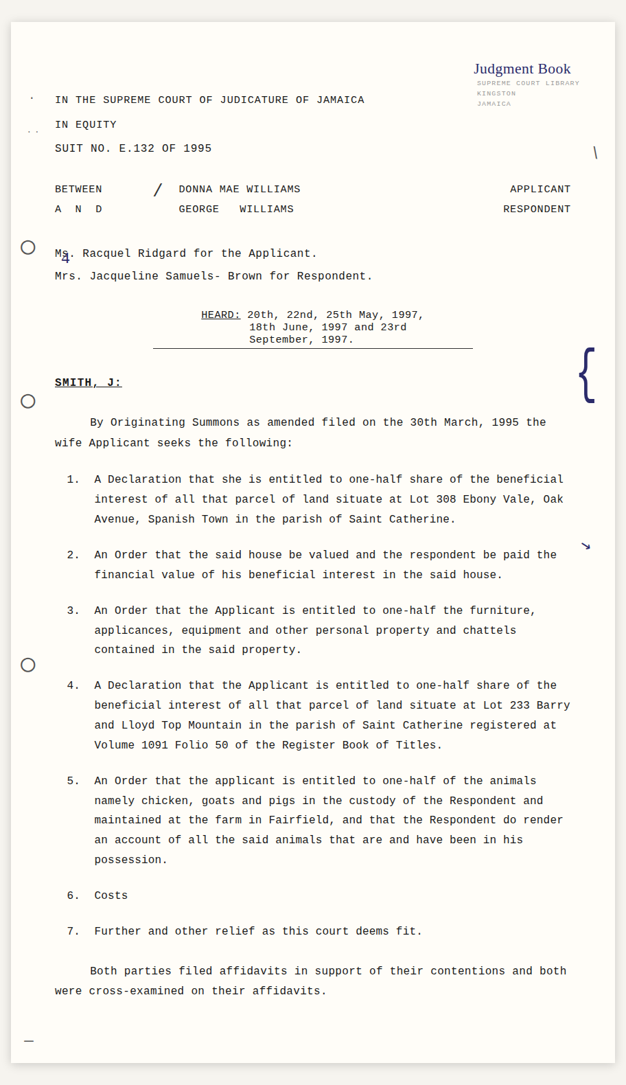Judgment Book
SUPREME COURT LIBRARY
KINGSTON
JAMAICA
IN THE SUPREME COURT OF JUDICATURE OF JAMAICA
IN EQUITY
SUIT NO. E.132 OF 1995
| BETWEEN | / | DONNA MAE WILLIAMS | APPLICANT |
| A N D | GEORGE WILLIAMS | RESPONDENT |
Ms. Racquel Ridgard for the Applicant.
Mrs. Jacqueline Samuels- Brown for Respondent.
HEARD: 20th, 22nd, 25th May, 1997,
18th June, 1997 and 23rd
September, 1997.
SMITH, J:
By Originating Summons as amended filed on the 30th March, 1995 the wife Applicant seeks the following:
A Declaration that she is entitled to one-half share of the beneficial interest of all that parcel of land situate at Lot 308 Ebony Vale, Oak Avenue, Spanish Town in the parish of Saint Catherine.
An Order that the said house be valued and the respondent be paid the financial value of his beneficial interest in the said house.
An Order that the Applicant is entitled to one-half the furniture, applicances, equipment and other personal property and chattels contained in the said property.
A Declaration that the Applicant is entitled to one-half share of the beneficial interest of all that parcel of land situate at Lot 233 Barry and Lloyd Top Mountain in the parish of Saint Catherine registered at Volume 1091 Folio 50 of the Register Book of Titles.
An Order that the applicant is entitled to one-half of the animals namely chicken, goats and pigs in the custody of the Respondent and maintained at the farm in Fairfield, and that the Respondent do render an account of all the said animals that are and have been in his possession.
Costs
Further and other relief as this court deems fit.
Both parties filed affidavits in support of their contentions and both were cross-examined on their affidavits.
. .. \ ◯ 4 { ◯ ↘ ◯ —